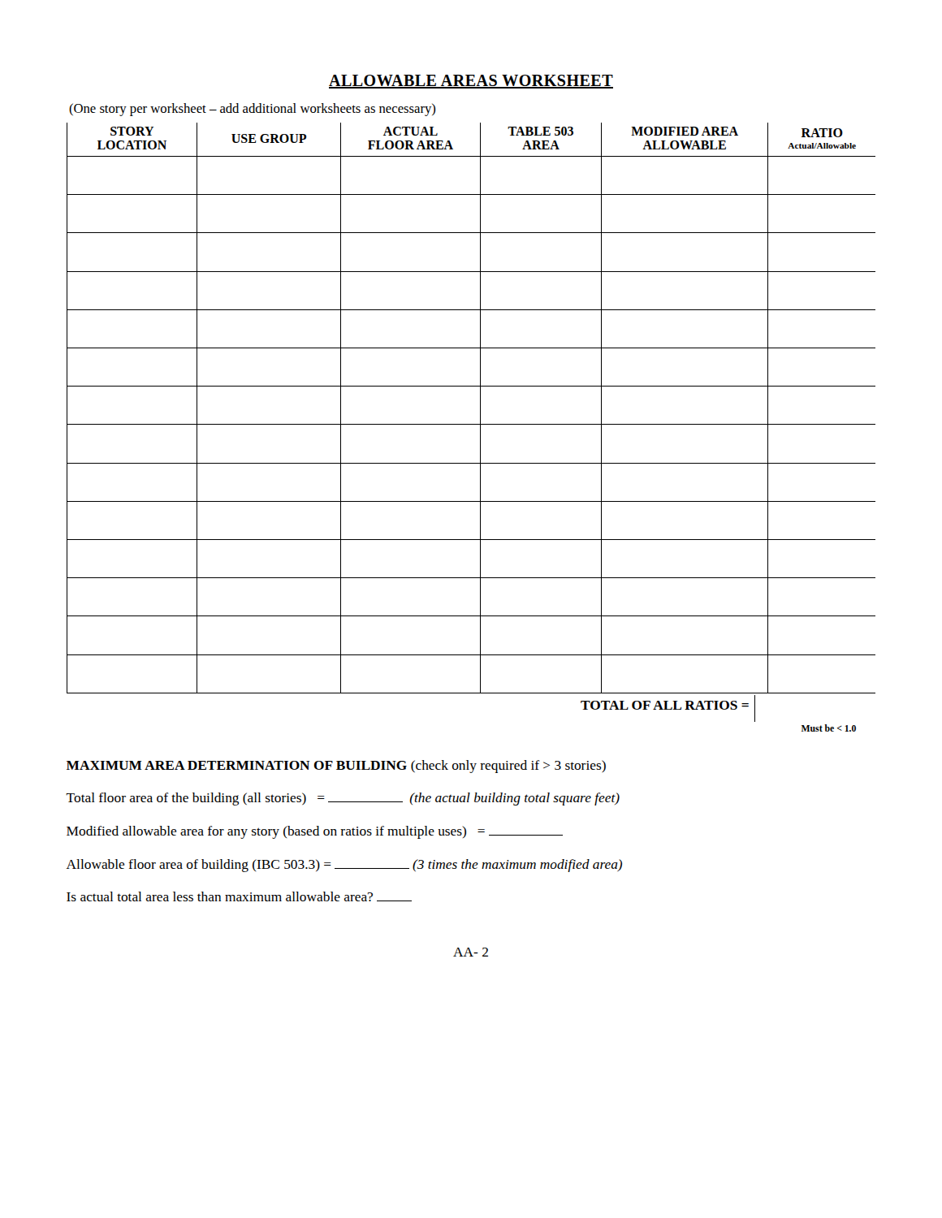ALLOWABLE AREAS WORKSHEET
(One story per worksheet – add additional worksheets as necessary)
| STORY LOCATION | USE GROUP | ACTUAL FLOOR AREA | TABLE 503 AREA | MODIFIED AREA ALLOWABLE | RATIO Actual/Allowable |
| --- | --- | --- | --- | --- | --- |
TOTAL OF ALL RATIOS =
Must be < 1.0
MAXIMUM AREA DETERMINATION OF BUILDING (check only required if > 3 stories)
Total floor area of the building (all stories) = (the actual building total square feet)
Modified allowable area for any story (based on ratios if multiple uses) =
Allowable floor area of building (IBC 503.3) = (3 times the maximum modified area)
Is actual total area less than maximum allowable area?
AA- 2